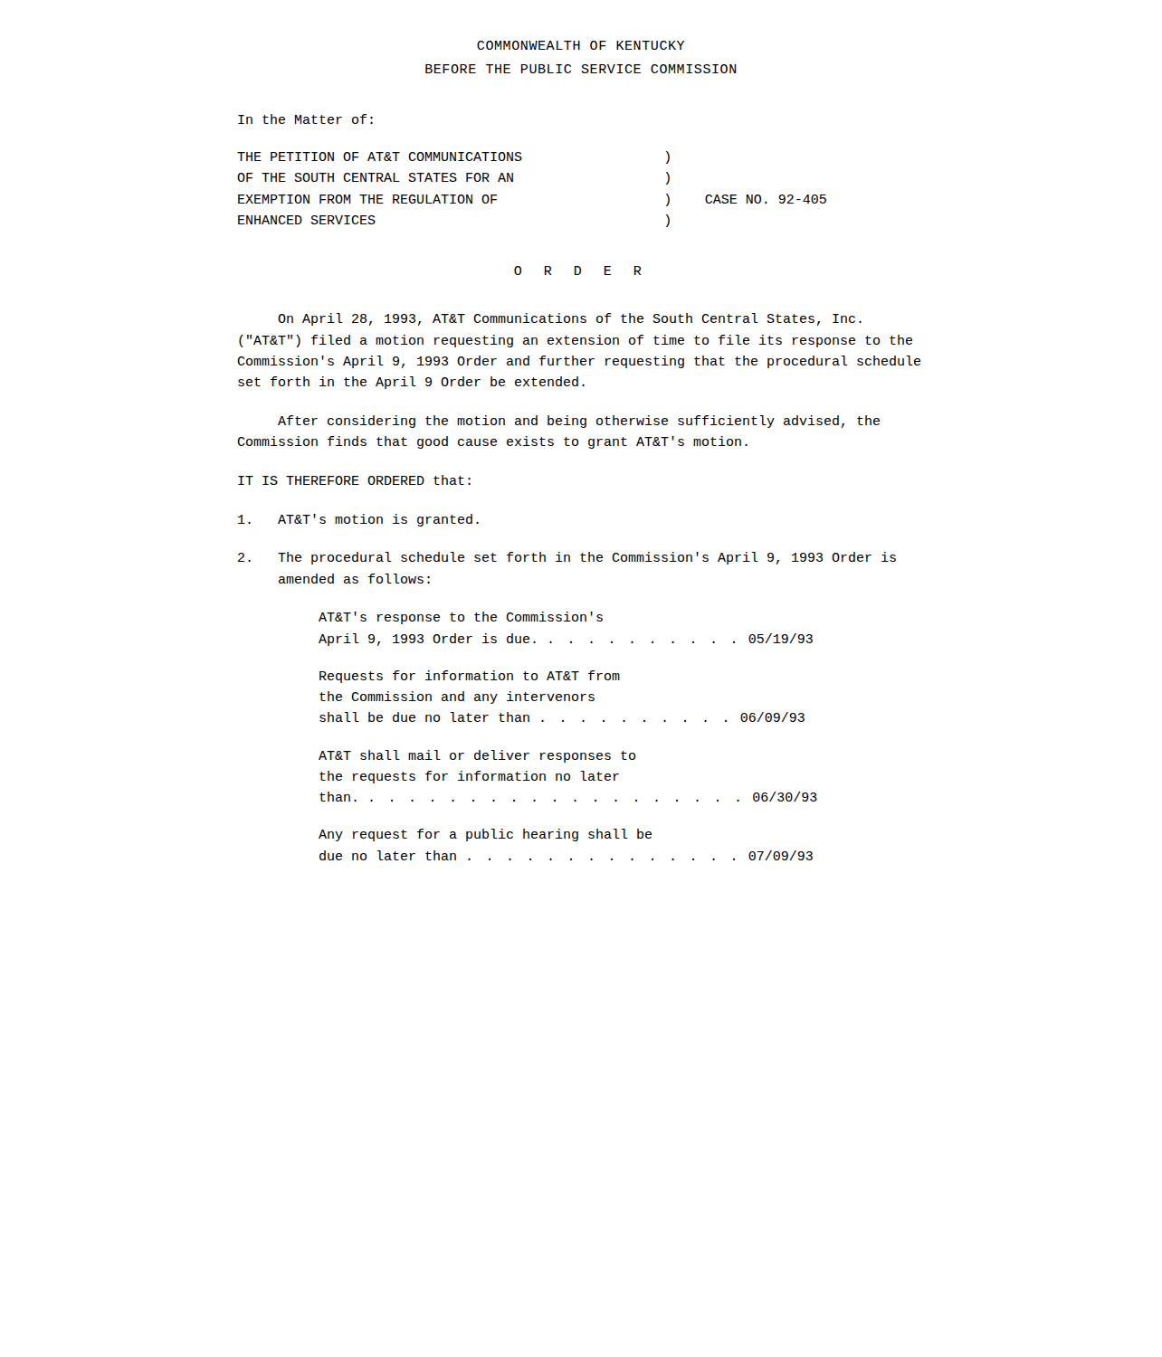COMMONWEALTH OF KENTUCKY
BEFORE THE PUBLIC SERVICE COMMISSION
In the Matter of:
| THE PETITION OF AT&T COMMUNICATIONS OF THE SOUTH CENTRAL STATES FOR AN EXEMPTION FROM THE REGULATION OF ENHANCED SERVICES | ) ) ) ) | CASE NO. 92-405 |
O R D E R
On April 28, 1993, AT&T Communications of the South Central States, Inc. ("AT&T") filed a motion requesting an extension of time to file its response to the Commission's April 9, 1993 Order and further requesting that the procedural schedule set forth in the April 9 Order be extended.
After considering the motion and being otherwise sufficiently advised, the Commission finds that good cause exists to grant AT&T's motion.
IT IS THEREFORE ORDERED that:
1. AT&T's motion is granted.
2. The procedural schedule set forth in the Commission's April 9, 1993 Order is amended as follows:
AT&T's response to the Commission's
April 9, 1993 Order is due. . . . . . . . . . . 05/19/93
Requests for information to AT&T from
the Commission and any intervenors
shall be due no later than . . . . . . . . . . 06/09/93
AT&T shall mail or deliver responses to
the requests for information no later
than. . . . . . . . . . . . . . . . . . . . 06/30/93
Any request for a public hearing shall be
due no later than . . . . . . . . . . . . . . 07/09/93